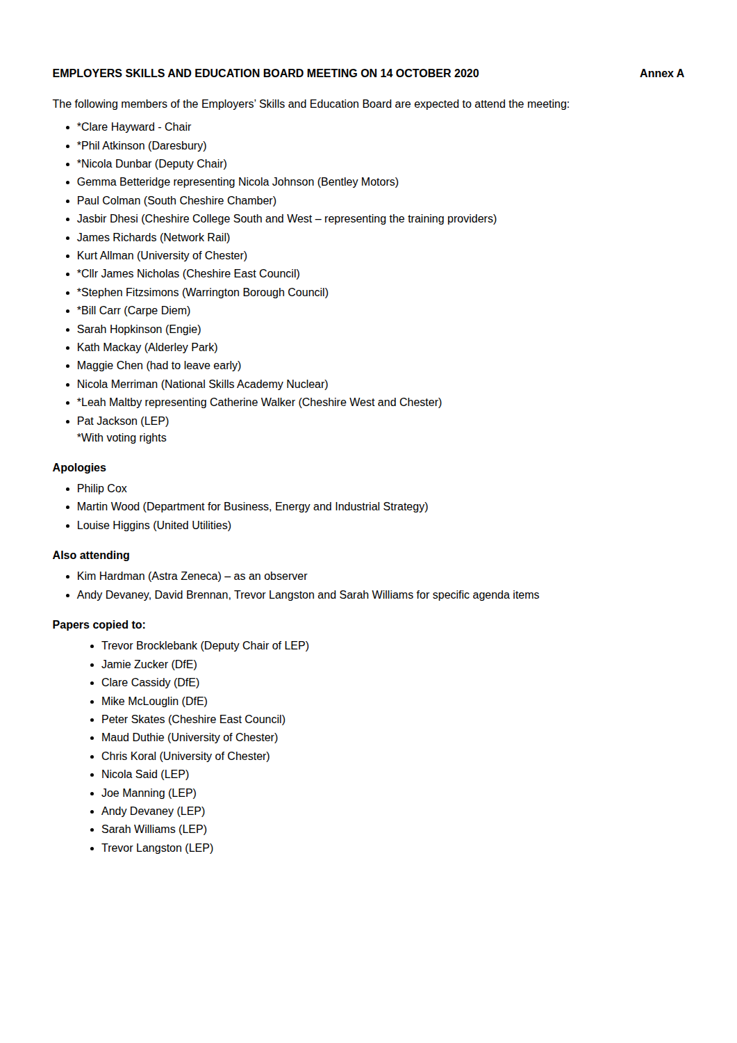Employers Skills and Education Board Meeting on 14 October 2020 Annex A
The following members of the Employers’ Skills and Education Board are expected to attend the meeting:
*Clare Hayward - Chair
*Phil Atkinson (Daresbury)
*Nicola Dunbar (Deputy Chair)
Gemma Betteridge representing Nicola Johnson (Bentley Motors)
Paul Colman (South Cheshire Chamber)
Jasbir Dhesi (Cheshire College South and West – representing the training providers)
James Richards (Network Rail)
Kurt Allman (University of Chester)
*Cllr James Nicholas (Cheshire East Council)
*Stephen Fitzsimons (Warrington Borough Council)
*Bill Carr (Carpe Diem)
Sarah Hopkinson (Engie)
Kath Mackay (Alderley Park)
Maggie Chen (had to leave early)
Nicola Merriman (National Skills Academy Nuclear)
*Leah Maltby representing Catherine Walker (Cheshire West and Chester)
Pat Jackson (LEP)
*With voting rights
Apologies
Philip Cox
Martin Wood (Department for Business, Energy and Industrial Strategy)
Louise Higgins (United Utilities)
Also attending
Kim Hardman (Astra Zeneca) – as an observer
Andy Devaney, David Brennan, Trevor Langston and Sarah Williams for specific agenda items
Papers copied to:
Trevor Brocklebank (Deputy Chair of LEP)
Jamie Zucker (DfE)
Clare Cassidy (DfE)
Mike McLouglin (DfE)
Peter Skates (Cheshire East Council)
Maud Duthie (University of Chester)
Chris Koral (University of Chester)
Nicola Said (LEP)
Joe Manning (LEP)
Andy Devaney (LEP)
Sarah Williams (LEP)
Trevor Langston (LEP)